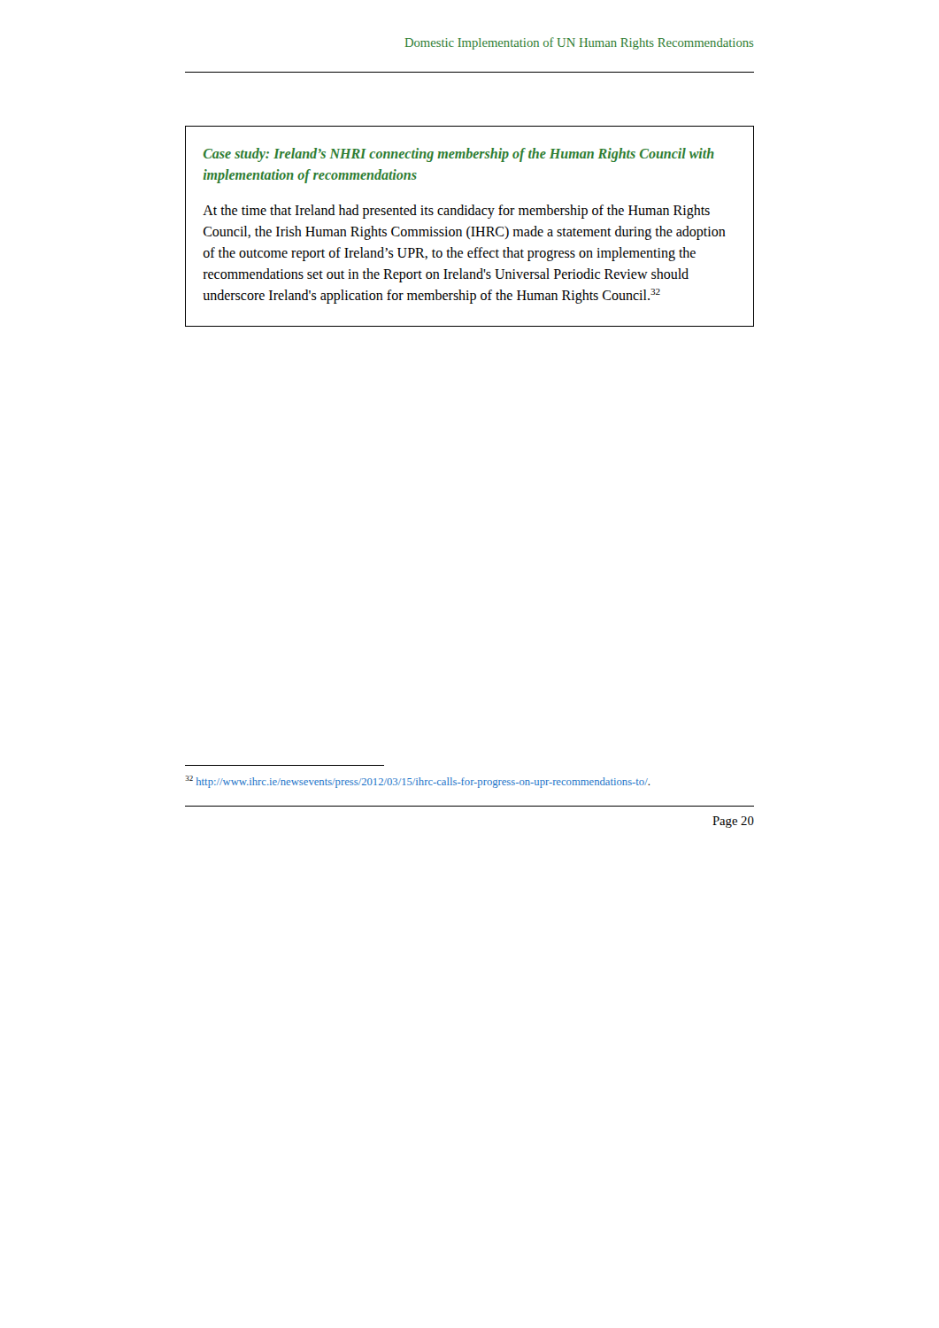Domestic Implementation of UN Human Rights Recommendations
Case study: Ireland’s NHRI connecting membership of the Human Rights Council with implementation of recommendations
At the time that Ireland had presented its candidacy for membership of the Human Rights Council, the Irish Human Rights Commission (IHRC) made a statement during the adoption of the outcome report of Ireland’s UPR, to the effect that progress on implementing the recommendations set out in the Report on Ireland's Universal Periodic Review should underscore Ireland's application for membership of the Human Rights Council.32
32 http://www.ihrc.ie/newsevents/press/2012/03/15/ihrc-calls-for-progress-on-upr-recommendations-to/.
Page 20